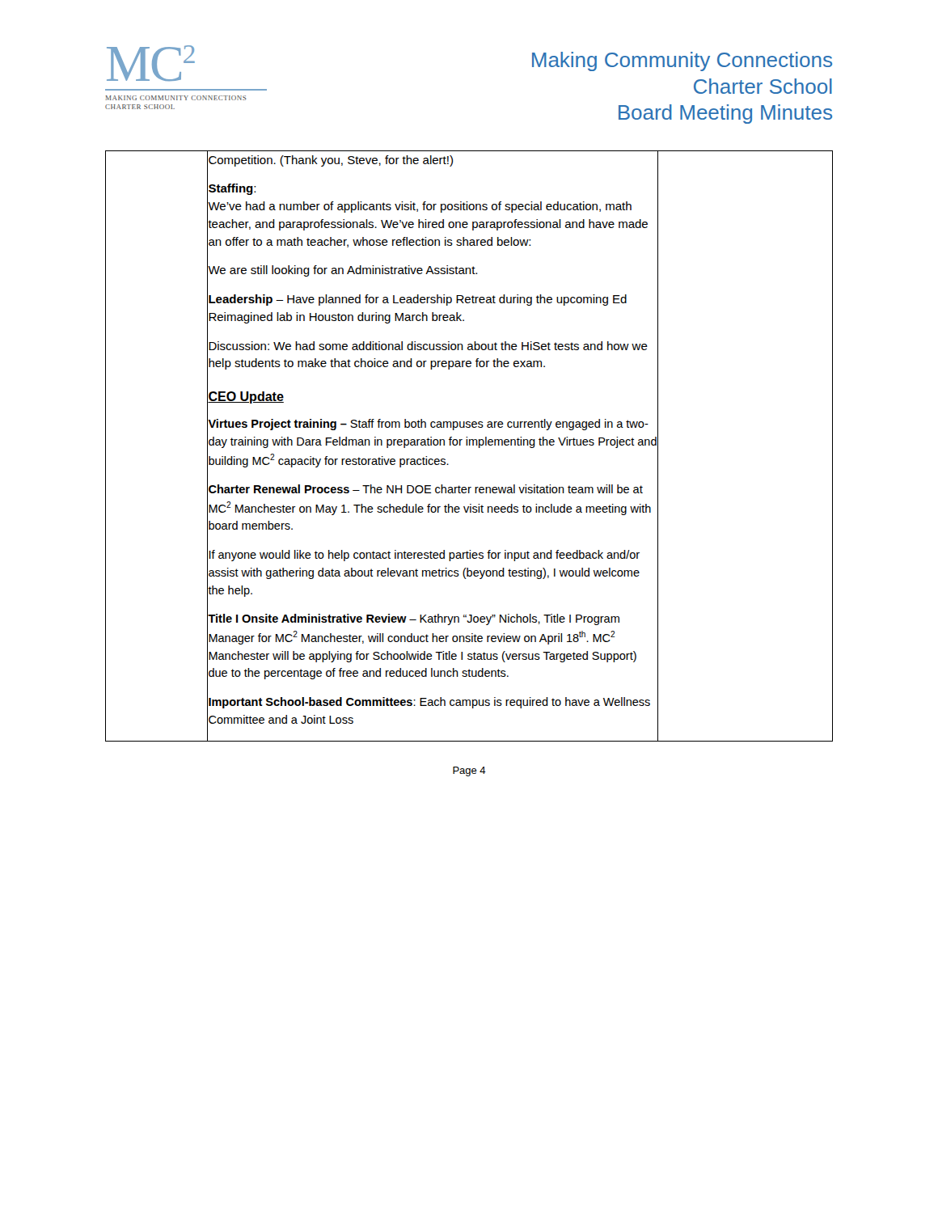MC2
Making Community Connections
Charter School
Making Community Connections
Charter School
Board Meeting Minutes
| | Competition. (Thank you, Steve, for the alert!) Staffing : We’ve had a number of applicants visit, for positions of special education, math teacher, and paraprofessionals. We’ve hired one paraprofessional and have made an offer to a math teacher, whose reflection is shared below: We are still looking for an Administrative Assistant. Leadership – Have planned for a Leadership Retreat during the upcoming Ed Reimagined lab in Houston during March break. Discussion: We had some additional discussion about the HiSet tests and how we help students to make that choice and or prepare for the exam. CEO Update Virtues Project training – Staff from both campuses are currently engaged in a two-day training with Dara Feldman in preparation for implementing the Virtues Project and building MC 2 capacity for restorative practices. Charter Renewal Process – The NH DOE charter renewal visitation team will be at MC 2 Manchester on May 1. The schedule for the visit needs to include a meeting with board members. If anyone would like to help contact interested parties for input and feedback and/or assist with gathering data about relevant metrics (beyond testing), I would welcome the help. Title I Onsite Administrative Review – Kathryn “Joey” Nichols, Title I Program Manager for MC 2 Manchester, will conduct her onsite review on April 18 th . MC 2 Manchester will be applying for Schoolwide Title I status (versus Targeted Support) due to the percentage of free and reduced lunch students. Important School-based Committees : Each campus is required to have a Wellness Committee and a Joint Loss | |
Page 4